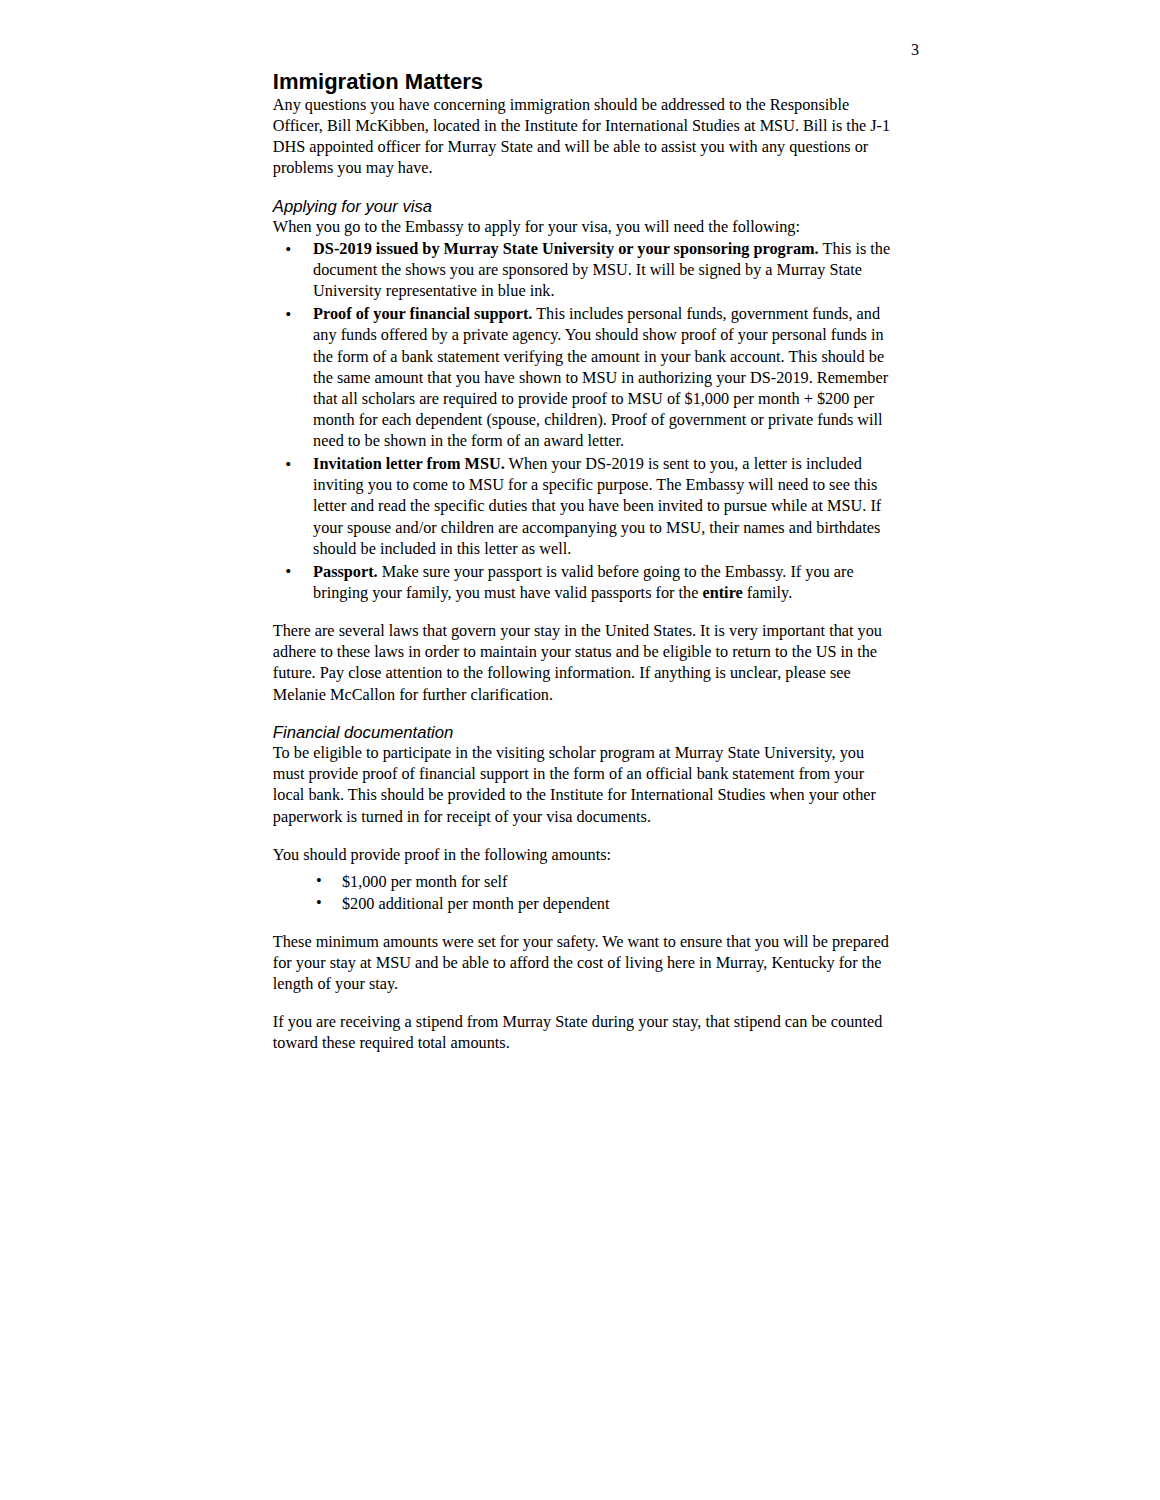3
Immigration Matters
Any questions you have concerning immigration should be addressed to the Responsible Officer, Bill McKibben, located in the Institute for International Studies at MSU. Bill is the J-1 DHS appointed officer for Murray State and will be able to assist you with any questions or problems you may have.
Applying for your visa
When you go to the Embassy to apply for your visa, you will need the following:
DS-2019 issued by Murray State University or your sponsoring program. This is the document the shows you are sponsored by MSU. It will be signed by a Murray State University representative in blue ink.
Proof of your financial support. This includes personal funds, government funds, and any funds offered by a private agency. You should show proof of your personal funds in the form of a bank statement verifying the amount in your bank account. This should be the same amount that you have shown to MSU in authorizing your DS-2019. Remember that all scholars are required to provide proof to MSU of $1,000 per month + $200 per month for each dependent (spouse, children). Proof of government or private funds will need to be shown in the form of an award letter.
Invitation letter from MSU. When your DS-2019 is sent to you, a letter is included inviting you to come to MSU for a specific purpose. The Embassy will need to see this letter and read the specific duties that you have been invited to pursue while at MSU. If your spouse and/or children are accompanying you to MSU, their names and birthdates should be included in this letter as well.
Passport. Make sure your passport is valid before going to the Embassy. If you are bringing your family, you must have valid passports for the entire family.
There are several laws that govern your stay in the United States. It is very important that you adhere to these laws in order to maintain your status and be eligible to return to the US in the future. Pay close attention to the following information. If anything is unclear, please see Melanie McCallon for further clarification.
Financial documentation
To be eligible to participate in the visiting scholar program at Murray State University, you must provide proof of financial support in the form of an official bank statement from your local bank. This should be provided to the Institute for International Studies when your other paperwork is turned in for receipt of your visa documents.
You should provide proof in the following amounts:
$1,000 per month for self
$200 additional per month per dependent
These minimum amounts were set for your safety. We want to ensure that you will be prepared for your stay at MSU and be able to afford the cost of living here in Murray, Kentucky for the length of your stay.
If you are receiving a stipend from Murray State during your stay, that stipend can be counted toward these required total amounts.